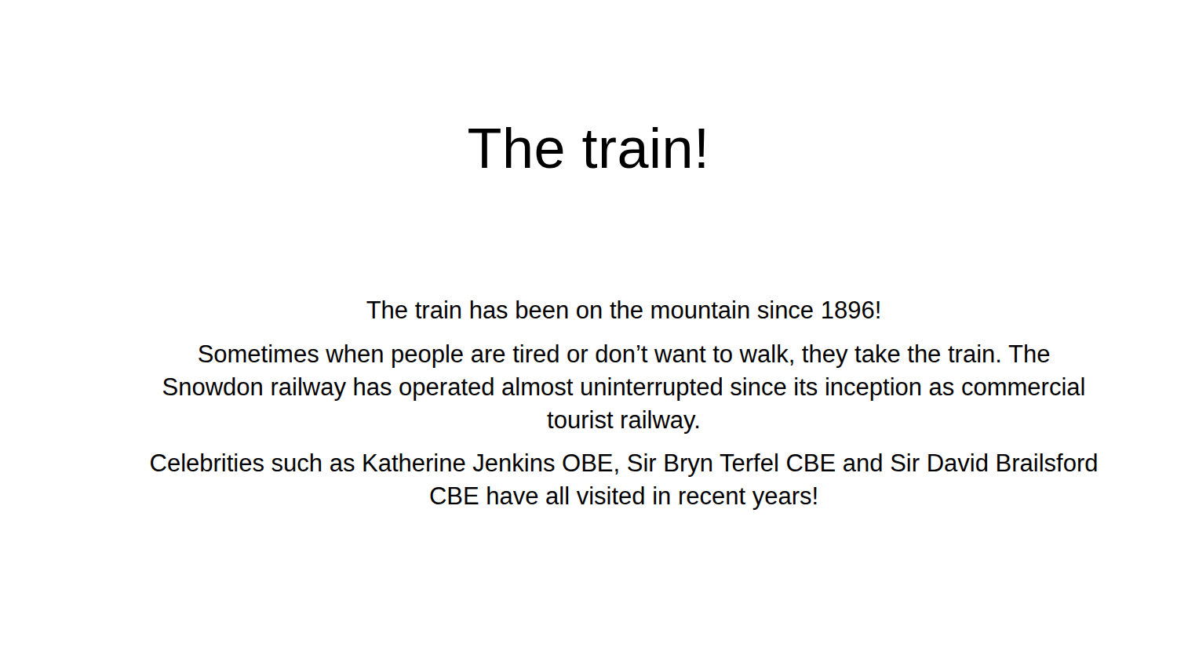The train!
The train has been on the mountain since 1896!
Sometimes when people are tired or don’t want to walk, they take the train. The Snowdon railway has operated almost uninterrupted since its inception as commercial tourist railway.
Celebrities such as Katherine Jenkins OBE, Sir Bryn Terfel CBE and Sir David Brailsford CBE have all visited in recent years!